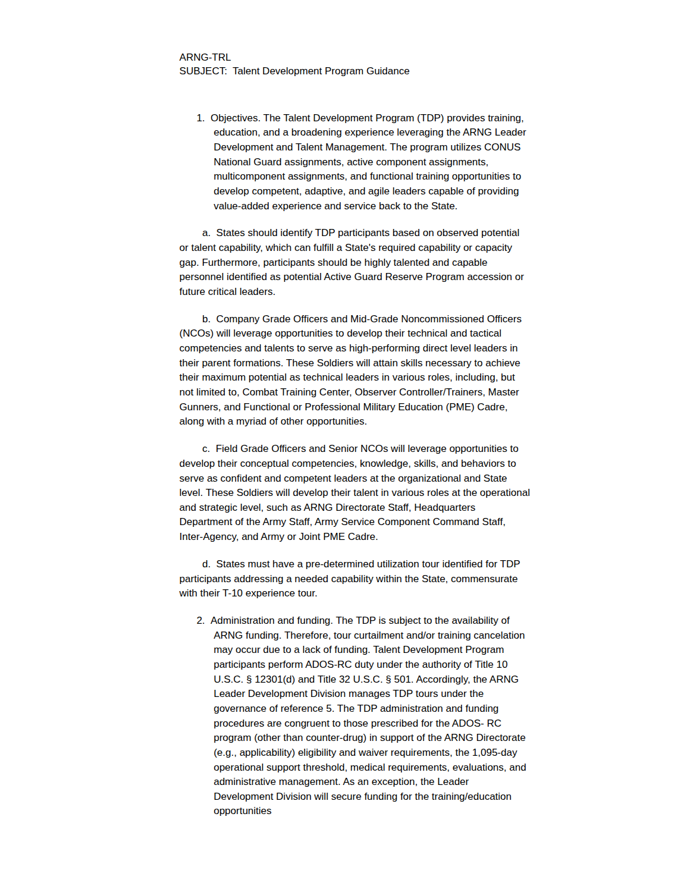ARNG-TRL
SUBJECT: Talent Development Program Guidance
1. Objectives. The Talent Development Program (TDP) provides training, education, and a broadening experience leveraging the ARNG Leader Development and Talent Management. The program utilizes CONUS National Guard assignments, active component assignments, multicomponent assignments, and functional training opportunities to develop competent, adaptive, and agile leaders capable of providing value-added experience and service back to the State.
a. States should identify TDP participants based on observed potential or talent capability, which can fulfill a State's required capability or capacity gap. Furthermore, participants should be highly talented and capable personnel identified as potential Active Guard Reserve Program accession or future critical leaders.
b. Company Grade Officers and Mid-Grade Noncommissioned Officers (NCOs) will leverage opportunities to develop their technical and tactical competencies and talents to serve as high-performing direct level leaders in their parent formations. These Soldiers will attain skills necessary to achieve their maximum potential as technical leaders in various roles, including, but not limited to, Combat Training Center, Observer Controller/Trainers, Master Gunners, and Functional or Professional Military Education (PME) Cadre, along with a myriad of other opportunities.
c. Field Grade Officers and Senior NCOs will leverage opportunities to develop their conceptual competencies, knowledge, skills, and behaviors to serve as confident and competent leaders at the organizational and State level. These Soldiers will develop their talent in various roles at the operational and strategic level, such as ARNG Directorate Staff, Headquarters Department of the Army Staff, Army Service Component Command Staff, Inter-Agency, and Army or Joint PME Cadre.
d. States must have a pre-determined utilization tour identified for TDP participants addressing a needed capability within the State, commensurate with their T-10 experience tour.
2. Administration and funding. The TDP is subject to the availability of ARNG funding. Therefore, tour curtailment and/or training cancelation may occur due to a lack of funding. Talent Development Program participants perform ADOS-RC duty under the authority of Title 10 U.S.C. § 12301(d) and Title 32 U.S.C. § 501. Accordingly, the ARNG Leader Development Division manages TDP tours under the governance of reference 5. The TDP administration and funding procedures are congruent to those prescribed for the ADOS- RC program (other than counter-drug) in support of the ARNG Directorate (e.g., applicability) eligibility and waiver requirements, the 1,095-day operational support threshold, medical requirements, evaluations, and administrative management. As an exception, the Leader Development Division will secure funding for the training/education opportunities